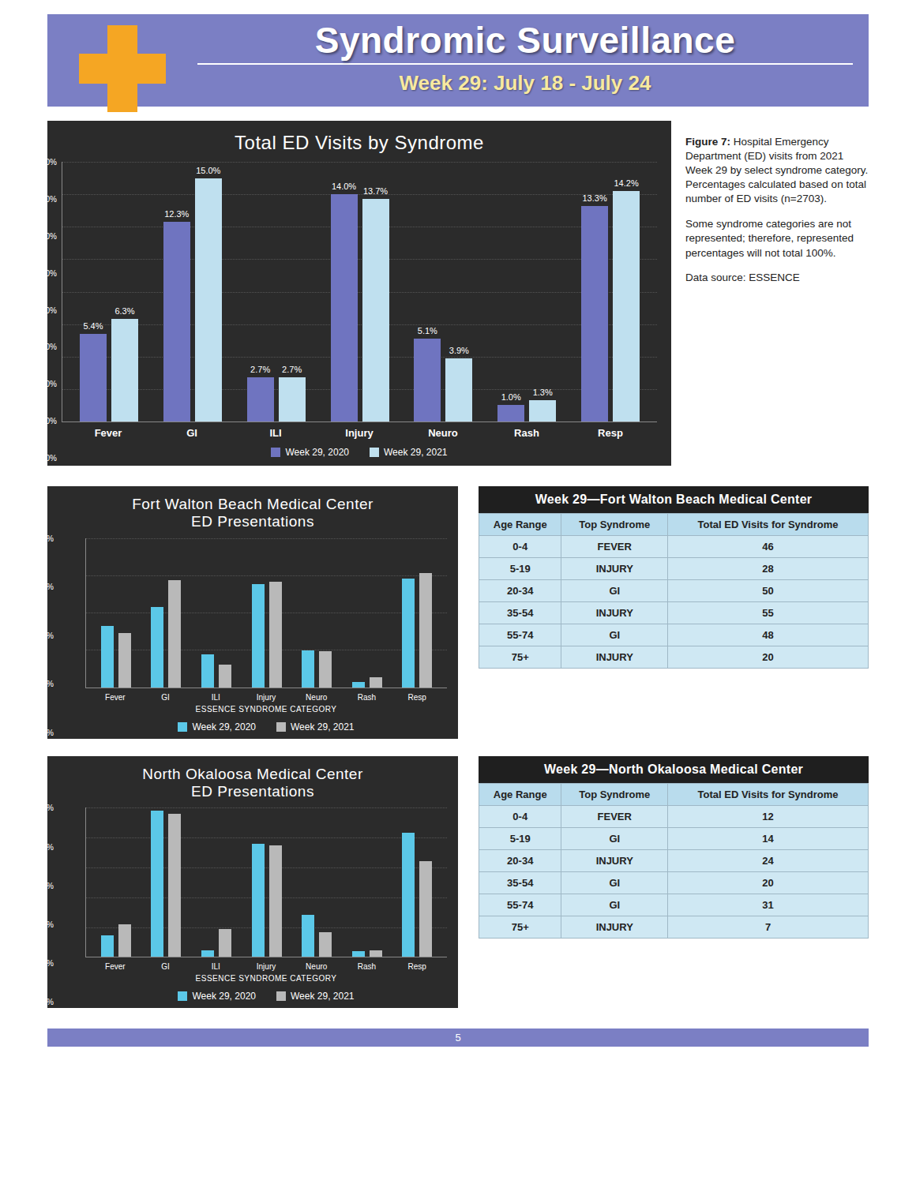Syndromic Surveillance
Week 29: July 18 - July 24
Total ED Visits by Syndrome
16.0% 14.0% 12.0% 10.0% 8.0% 6.0% 4.0% 2.0% 0.0%
5.4%
6.3%
12.3%
15.0%
2.7%
2.7%
14.0%
13.7%
5.1%
3.9%
1.0%
1.3%
13.3%
14.2%
Fever
GI
ILI
Injury
Neuro
Rash
Resp
Week 29, 2020
Week 29, 2021
Figure 7: Hospital Emergency Department (ED) visits from 2021 Week 29 by select syndrome category. Percentages calculated based on total number of ED visits (n=2703).
Some syndrome categories are not represented; therefore, represented percentages will not total 100%.
Data source: ESSENCE
Fort Walton Beach Medical Center
ED Presentations
% FACILITY TOTAL
20.0% 15.0% 10.0% 5.0% 0.0%
Fever
GI
ILI
Injury
Neuro
Rash
Resp
ESSENCE SYNDROME CATEGORY
Week 29, 2020
Week 29, 2021
Week 29—Fort Walton Beach Medical Center
| Age Range | Top Syndrome | Total ED Visits for Syndrome |
| --- | --- | --- |
| 0-4 | FEVER | 46 |
| 5-19 | INJURY | 28 |
| 20-34 | GI | 50 |
| 35-54 | INJURY | 55 |
| 55-74 | GI | 48 |
| 75+ | INJURY | 20 |
North Okaloosa Medical Center
ED Presentations
% FACILITY TOTAL
15.0% 12.0% 9.0% 6.0% 3.0% 0.0%
Fever
GI
ILI
Injury
Neuro
Rash
Resp
ESSENCE SYNDROME CATEGORY
Week 29, 2020
Week 29, 2021
Week 29—North Okaloosa Medical Center
| Age Range | Top Syndrome | Total ED Visits for Syndrome |
| --- | --- | --- |
| 0-4 | FEVER | 12 |
| 5-19 | GI | 14 |
| 20-34 | INJURY | 24 |
| 35-54 | GI | 20 |
| 55-74 | GI | 31 |
| 75+ | INJURY | 7 |
5